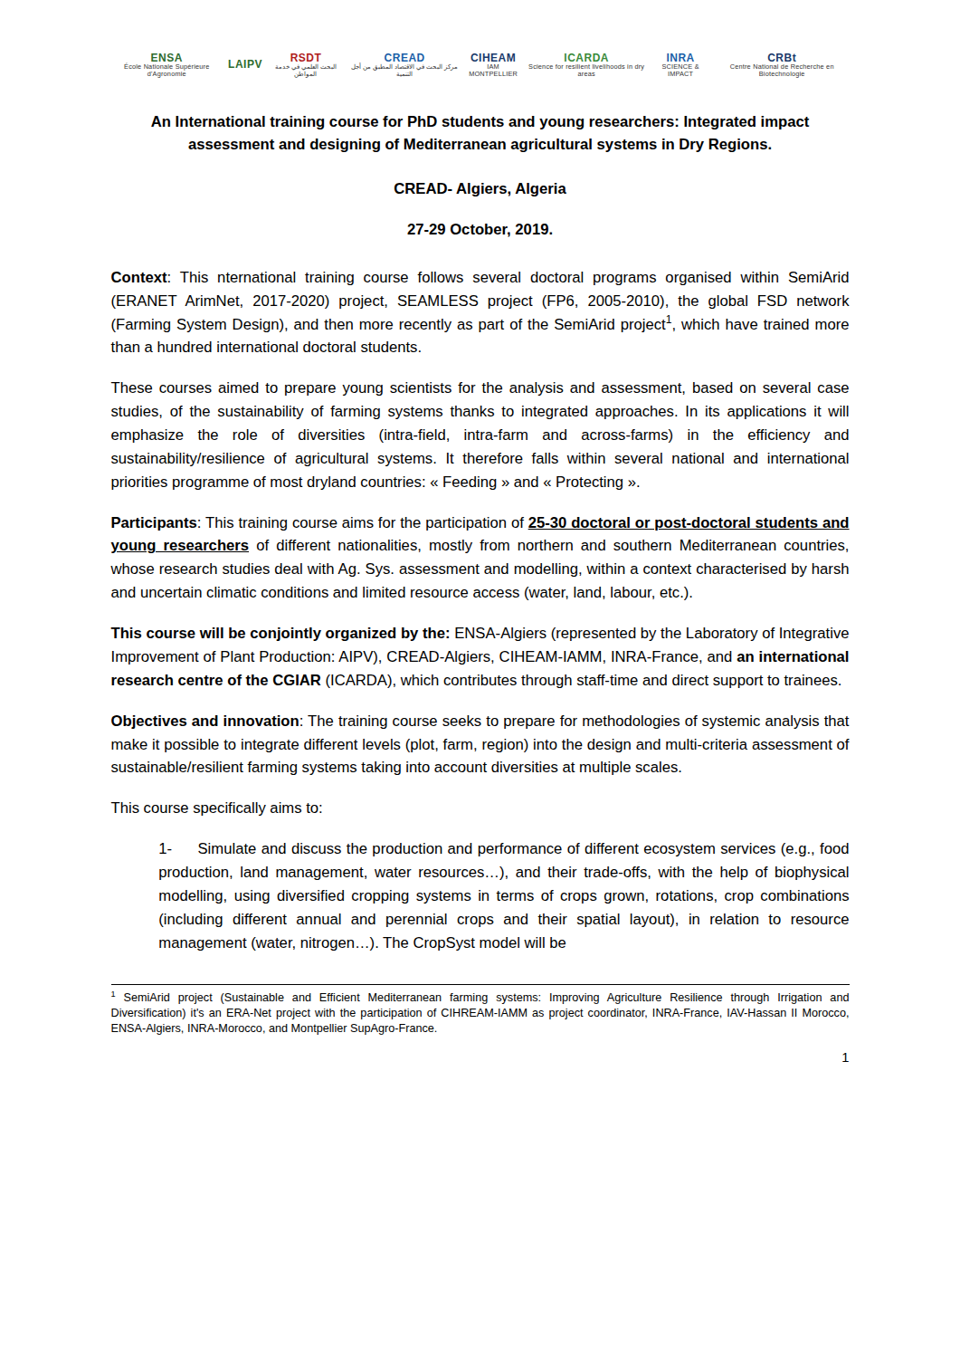ENSA École Nationale Supérieure d'Agronomie
LAIPV
RSDT البحث العلمي في خدمة المواطن
CREAD مركز البحث في الاقتصاد المطبق من أجل التنمية
CIHEAM IAM MONTPELLIER
ICARDA Science for resilient livelihoods in dry areas
INRA SCIENCE & IMPACT
CRBt Centre National de Recherche en Biotechnologie
An International training course for PhD students and young researchers: Integrated impact assessment and designing of Mediterranean agricultural systems in Dry Regions.
CREAD- Algiers, Algeria
27-29 October, 2019.
Context: This nternational training course follows several doctoral programs organised within SemiArid (ERANET ArimNet, 2017-2020) project, SEAMLESS project (FP6, 2005-2010), the global FSD network (Farming System Design), and then more recently as part of the SemiArid project1, which have trained more than a hundred international doctoral students.
These courses aimed to prepare young scientists for the analysis and assessment, based on several case studies, of the sustainability of farming systems thanks to integrated approaches. In its applications it will emphasize the role of diversities (intra-field, intra-farm and across-farms) in the efficiency and sustainability/resilience of agricultural systems. It therefore falls within several national and international priorities programme of most dryland countries: « Feeding » and « Protecting ».
Participants: This training course aims for the participation of 25-30 doctoral or post-doctoral students and young researchers of different nationalities, mostly from northern and southern Mediterranean countries, whose research studies deal with Ag. Sys. assessment and modelling, within a context characterised by harsh and uncertain climatic conditions and limited resource access (water, land, labour, etc.).
This course will be conjointly organized by the: ENSA-Algiers (represented by the Laboratory of Integrative Improvement of Plant Production: AIPV), CREAD-Algiers, CIHEAM-IAMM, INRA-France, and an international research centre of the CGIAR (ICARDA), which contributes through staff-time and direct support to trainees.
Objectives and innovation: The training course seeks to prepare for methodologies of systemic analysis that make it possible to integrate different levels (plot, farm, region) into the design and multi-criteria assessment of sustainable/resilient farming systems taking into account diversities at multiple scales.
This course specifically aims to:
1-Simulate and discuss the production and performance of different ecosystem services (e.g., food production, land management, water resources…), and their trade-offs, with the help of biophysical modelling, using diversified cropping systems in terms of crops grown, rotations, crop combinations (including different annual and perennial crops and their spatial layout), in relation to resource management (water, nitrogen…). The CropSyst model will be
1 SemiArid project (Sustainable and Efficient Mediterranean farming systems: Improving Agriculture Resilience through Irrigation and Diversification) it's an ERA-Net project with the participation of CIHREAM-IAMM as project coordinator, INRA-France, IAV-Hassan II Morocco, ENSA-Algiers, INRA-Morocco, and Montpellier SupAgro-France.
1